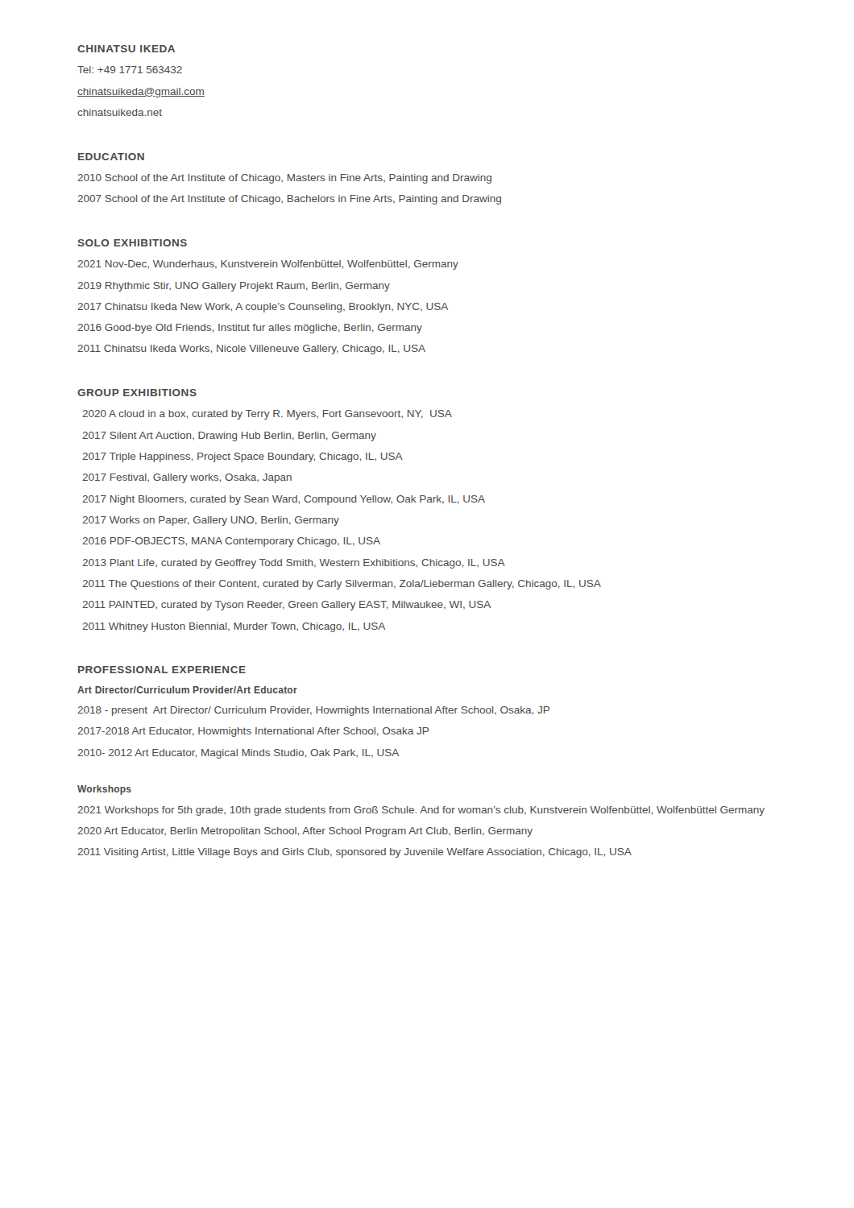CHINATSU IKEDA
Tel: +49 1771 563432
chinatsuikeda@gmail.com
chinatsuikeda.net
EDUCATION
2010 School of the Art Institute of Chicago, Masters in Fine Arts, Painting and Drawing
2007 School of the Art Institute of Chicago, Bachelors in Fine Arts, Painting and Drawing
SOLO EXHIBITIONS
2021 Nov-Dec, Wunderhaus, Kunstverein Wolfenbüttel, Wolfenbüttel, Germany
2019 Rhythmic Stir, UNO Gallery Projekt Raum, Berlin, Germany
2017 Chinatsu Ikeda New Work, A couple’s Counseling, Brooklyn, NYC, USA
2016 Good-bye Old Friends, Institut fur alles mögliche, Berlin, Germany
2011 Chinatsu Ikeda Works, Nicole Villeneuve Gallery, Chicago, IL, USA
GROUP EXHIBITIONS
2020 A cloud in a box, curated by Terry R. Myers, Fort Gansevoort, NY, USA
2017 Silent Art Auction, Drawing Hub Berlin, Berlin, Germany
2017 Triple Happiness, Project Space Boundary, Chicago, IL, USA
2017 Festival, Gallery works, Osaka, Japan
2017 Night Bloomers, curated by Sean Ward, Compound Yellow, Oak Park, IL, USA
2017 Works on Paper, Gallery UNO, Berlin, Germany
2016 PDF-OBJECTS, MANA Contemporary Chicago, IL, USA
2013 Plant Life, curated by Geoffrey Todd Smith, Western Exhibitions, Chicago, IL, USA
2011 The Questions of their Content, curated by Carly Silverman, Zola/Lieberman Gallery, Chicago, IL, USA
2011 PAINTED, curated by Tyson Reeder, Green Gallery EAST, Milwaukee, WI, USA
2011 Whitney Huston Biennial, Murder Town, Chicago, IL, USA
PROFESSIONAL EXPERIENCE
Art Director/Curriculum Provider/Art Educator
2018 - present Art Director/ Curriculum Provider, Howmights International After School, Osaka, JP
2017-2018 Art Educator, Howmights International After School, Osaka JP
2010- 2012 Art Educator, Magical Minds Studio, Oak Park, IL, USA
Workshops
2021 Workshops for 5th grade, 10th grade students from Groß Schule. And for woman’s club, Kunstverein Wolfenbüttel, Wolfenbüttel Germany
2020 Art Educator, Berlin Metropolitan School, After School Program Art Club, Berlin, Germany
2011 Visiting Artist, Little Village Boys and Girls Club, sponsored by Juvenile Welfare Association, Chicago, IL, USA